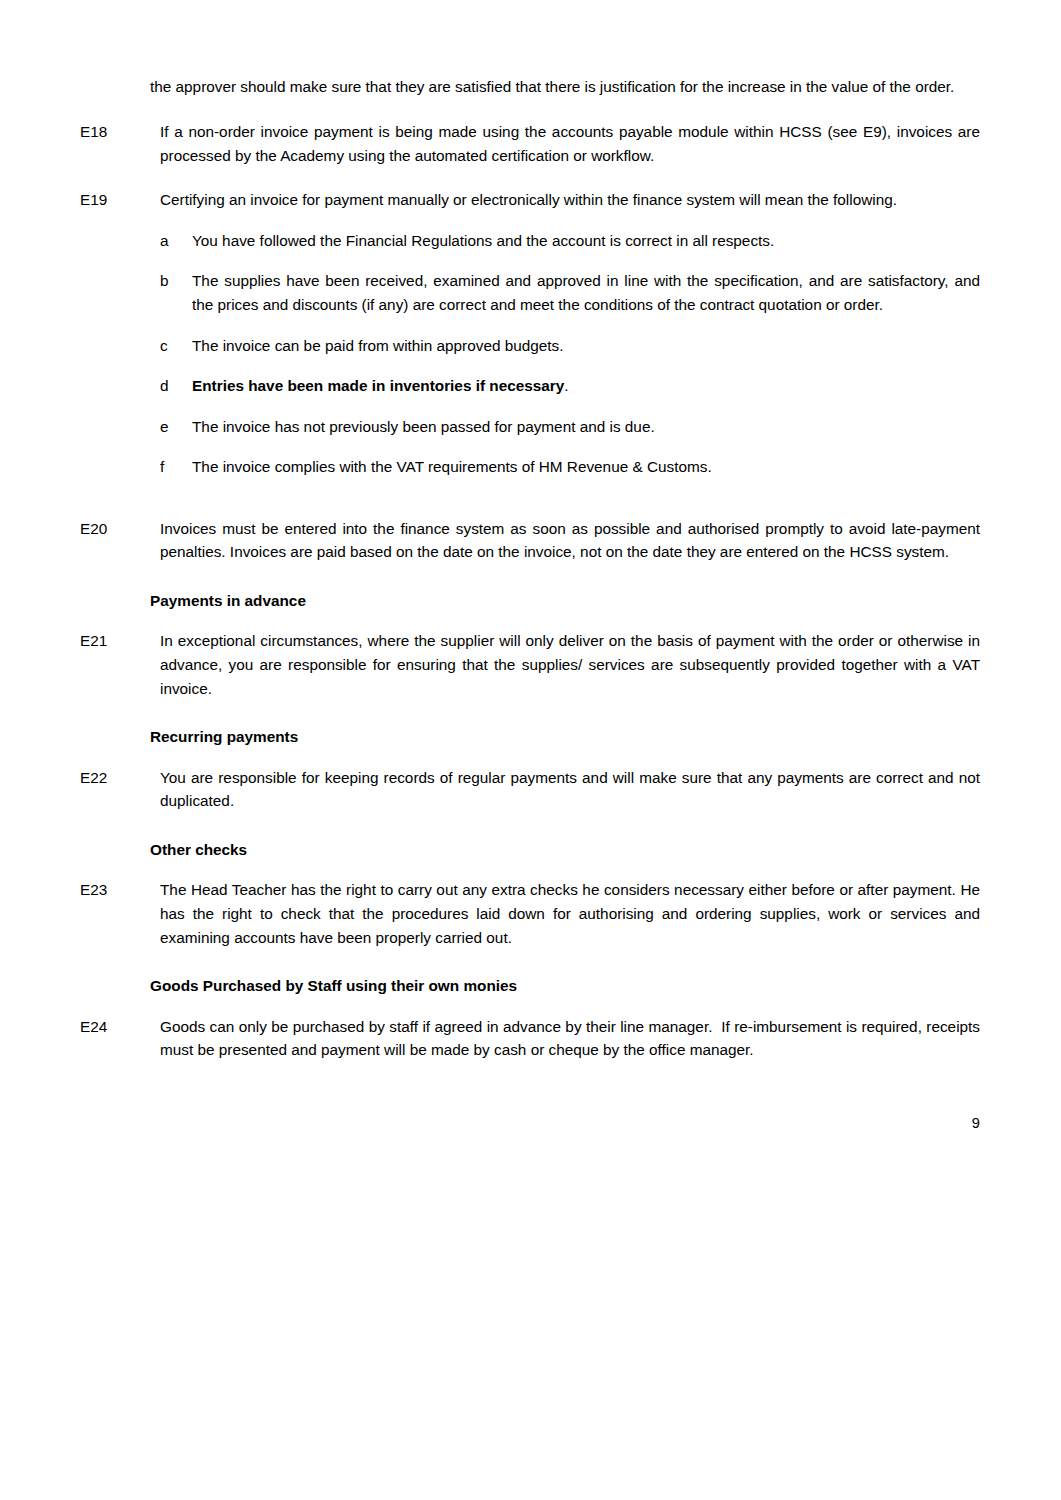the approver should make sure that they are satisfied that there is justification for the increase in the value of the order.
E18
If a non-order invoice payment is being made using the accounts payable module within HCSS (see E9), invoices are processed by the Academy using the automated certification or workflow.
E19
Certifying an invoice for payment manually or electronically within the finance system will mean the following.
a
You have followed the Financial Regulations and the account is correct in all respects.
b
The supplies have been received, examined and approved in line with the specification, and are satisfactory, and the prices and discounts (if any) are correct and meet the conditions of the contract quotation or order.
c
The invoice can be paid from within approved budgets.
d
Entries have been made in inventories if necessary.
e
The invoice has not previously been passed for payment and is due.
f
The invoice complies with the VAT requirements of HM Revenue & Customs.
E20
Invoices must be entered into the finance system as soon as possible and authorised promptly to avoid late-payment penalties. Invoices are paid based on the date on the invoice, not on the date they are entered on the HCSS system.
Payments in advance
E21
In exceptional circumstances, where the supplier will only deliver on the basis of payment with the order or otherwise in advance, you are responsible for ensuring that the supplies/ services are subsequently provided together with a VAT invoice.
Recurring payments
E22
You are responsible for keeping records of regular payments and will make sure that any payments are correct and not duplicated.
Other checks
E23
The Head Teacher has the right to carry out any extra checks he considers necessary either before or after payment. He has the right to check that the procedures laid down for authorising and ordering supplies, work or services and examining accounts have been properly carried out.
Goods Purchased by Staff using their own monies
E24
Goods can only be purchased by staff if agreed in advance by their line manager. If re-imbursement is required, receipts must be presented and payment will be made by cash or cheque by the office manager.
9